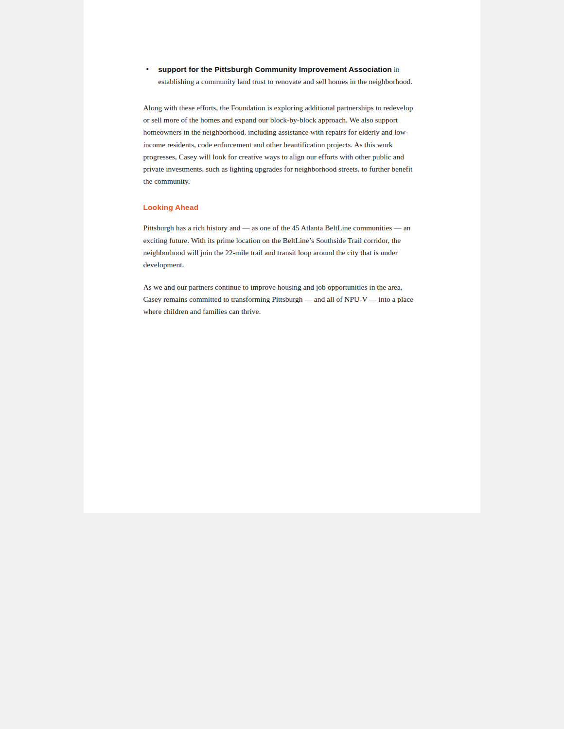support for the Pittsburgh Community Improvement Association in establishing a community land trust to renovate and sell homes in the neighborhood.
Along with these efforts, the Foundation is exploring additional partnerships to redevelop or sell more of the homes and expand our block-by-block approach. We also support homeowners in the neighborhood, including assistance with repairs for elderly and low-income residents, code enforcement and other beautification projects. As this work progresses, Casey will look for creative ways to align our efforts with other public and private investments, such as lighting upgrades for neighborhood streets, to further benefit the community.
Looking Ahead
Pittsburgh has a rich history and — as one of the 45 Atlanta BeltLine communities — an exciting future. With its prime location on the BeltLine’s Southside Trail corridor, the neighborhood will join the 22-mile trail and transit loop around the city that is under development.
As we and our partners continue to improve housing and job opportunities in the area, Casey remains committed to transforming Pittsburgh — and all of NPU-V — into a place where children and families can thrive.